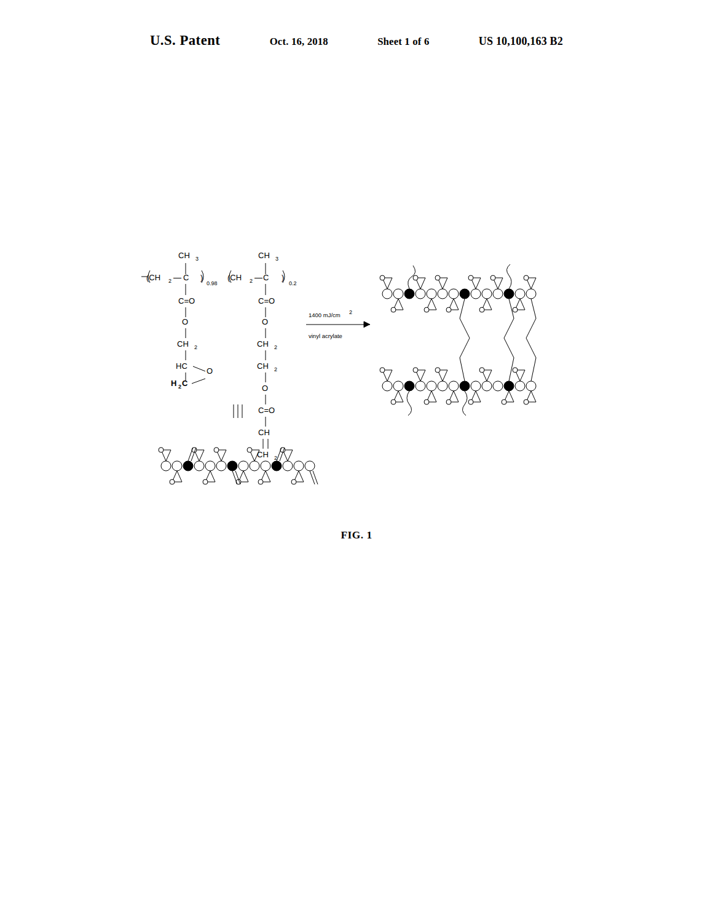U.S. Patent Oct. 16, 2018 Sheet 1 of 6 US 10,100,163 B2
CH 3 (CH 2 — C ) 0.98 C=O O CH 2 HC O H 2 C CH 3 (CH 2 — C ) 0.2 C=O O CH 2 CH 2 O C=O CH CH 2 1400 mJ/cm 2 vinyl acrylate
FIG. 1